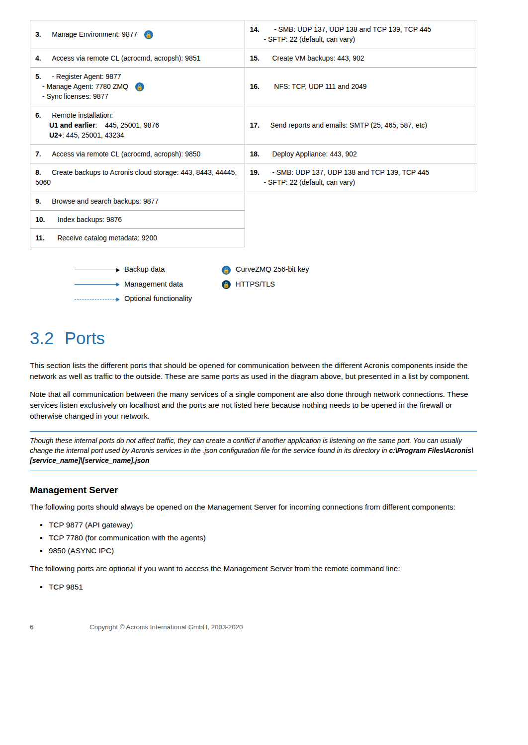| 3. Manage Environment: 9877 🔒 | 14. - SMB: UDP 137, UDP 138 and TCP 139, TCP 445 - SFTP: 22 (default, can vary) |
| 4. Access via remote CL (acrocmd, acropsh): 9851 | 15. Create VM backups: 443, 902 |
| 5. - Register Agent: 9877 - Manage Agent: 7780 ZMQ 🔒 - Sync licenses: 9877 | 16. NFS: TCP, UDP 111 and 2049 |
| 6. Remote installation: U1 and earlier : 445, 25001, 9876 U2+ : 445, 25001, 43234 | 17. Send reports and emails: SMTP (25, 465, 587, etc) |
| 7. Access via remote CL (acrocmd, acropsh): 9850 | 18. Deploy Appliance: 443, 902 |
| 8. Create backups to Acronis cloud storage: 443, 8443, 44445, 5060 | 19. - SMB: UDP 137, UDP 138 and TCP 139, TCP 445 - SFTP: 22 (default, can vary) |
| 9. Browse and search backups: 9877 | |
| 10. Index backups: 9876 | |
| 11. Receive catalog metadata: 9200 | |
| | Backup data | 🔒 | CurveZMQ 256-bit key |
| | Management data | 🔒 | HTTPS/TLS |
| | Optional functionality | | |
3.2 Ports
This section lists the different ports that should be opened for communication between the different Acronis components inside the network as well as traffic to the outside. These are same ports as used in the diagram above, but presented in a list by component.
Note that all communication between the many services of a single component are also done through network connections. These services listen exclusively on localhost and the ports are not listed here because nothing needs to be opened in the firewall or otherwise changed in your network.
Though these internal ports do not affect traffic, they can create a conflict if another application is listening on the same port. You can usually change the internal port used by Acronis services in the .json configuration file for the service found in its directory in c:\Program Files\Acronis\[service_name]\[service_name].json
Management Server
The following ports should always be opened on the Management Server for incoming connections from different components:
TCP 9877 (API gateway)
TCP 7780 (for communication with the agents)
9850 (ASYNC IPC)
The following ports are optional if you want to access the Management Server from the remote command line:
TCP 9851
6
Copyright © Acronis International GmbH, 2003-2020